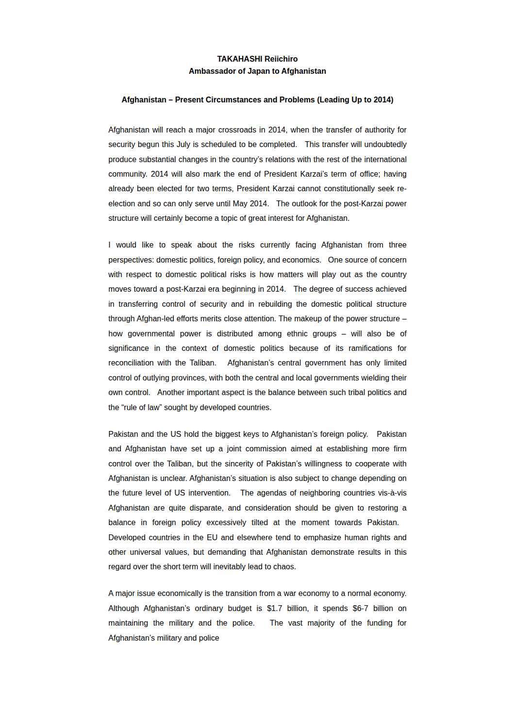TAKAHASHI Reiichiro
Ambassador of Japan to Afghanistan
Afghanistan – Present Circumstances and Problems (Leading Up to 2014)
Afghanistan will reach a major crossroads in 2014, when the transfer of authority for security begun this July is scheduled to be completed. This transfer will undoubtedly produce substantial changes in the country’s relations with the rest of the international community. 2014 will also mark the end of President Karzai’s term of office; having already been elected for two terms, President Karzai cannot constitutionally seek re-election and so can only serve until May 2014. The outlook for the post-Karzai power structure will certainly become a topic of great interest for Afghanistan.
I would like to speak about the risks currently facing Afghanistan from three perspectives: domestic politics, foreign policy, and economics. One source of concern with respect to domestic political risks is how matters will play out as the country moves toward a post-Karzai era beginning in 2014. The degree of success achieved in transferring control of security and in rebuilding the domestic political structure through Afghan-led efforts merits close attention. The makeup of the power structure – how governmental power is distributed among ethnic groups – will also be of significance in the context of domestic politics because of its ramifications for reconciliation with the Taliban. Afghanistan’s central government has only limited control of outlying provinces, with both the central and local governments wielding their own control. Another important aspect is the balance between such tribal politics and the “rule of law” sought by developed countries.
Pakistan and the US hold the biggest keys to Afghanistan’s foreign policy. Pakistan and Afghanistan have set up a joint commission aimed at establishing more firm control over the Taliban, but the sincerity of Pakistan’s willingness to cooperate with Afghanistan is unclear. Afghanistan’s situation is also subject to change depending on the future level of US intervention. The agendas of neighboring countries vis-à-vis Afghanistan are quite disparate, and consideration should be given to restoring a balance in foreign policy excessively tilted at the moment towards Pakistan. Developed countries in the EU and elsewhere tend to emphasize human rights and other universal values, but demanding that Afghanistan demonstrate results in this regard over the short term will inevitably lead to chaos.
A major issue economically is the transition from a war economy to a normal economy. Although Afghanistan’s ordinary budget is $1.7 billion, it spends $6-7 billion on maintaining the military and the police. The vast majority of the funding for Afghanistan’s military and police